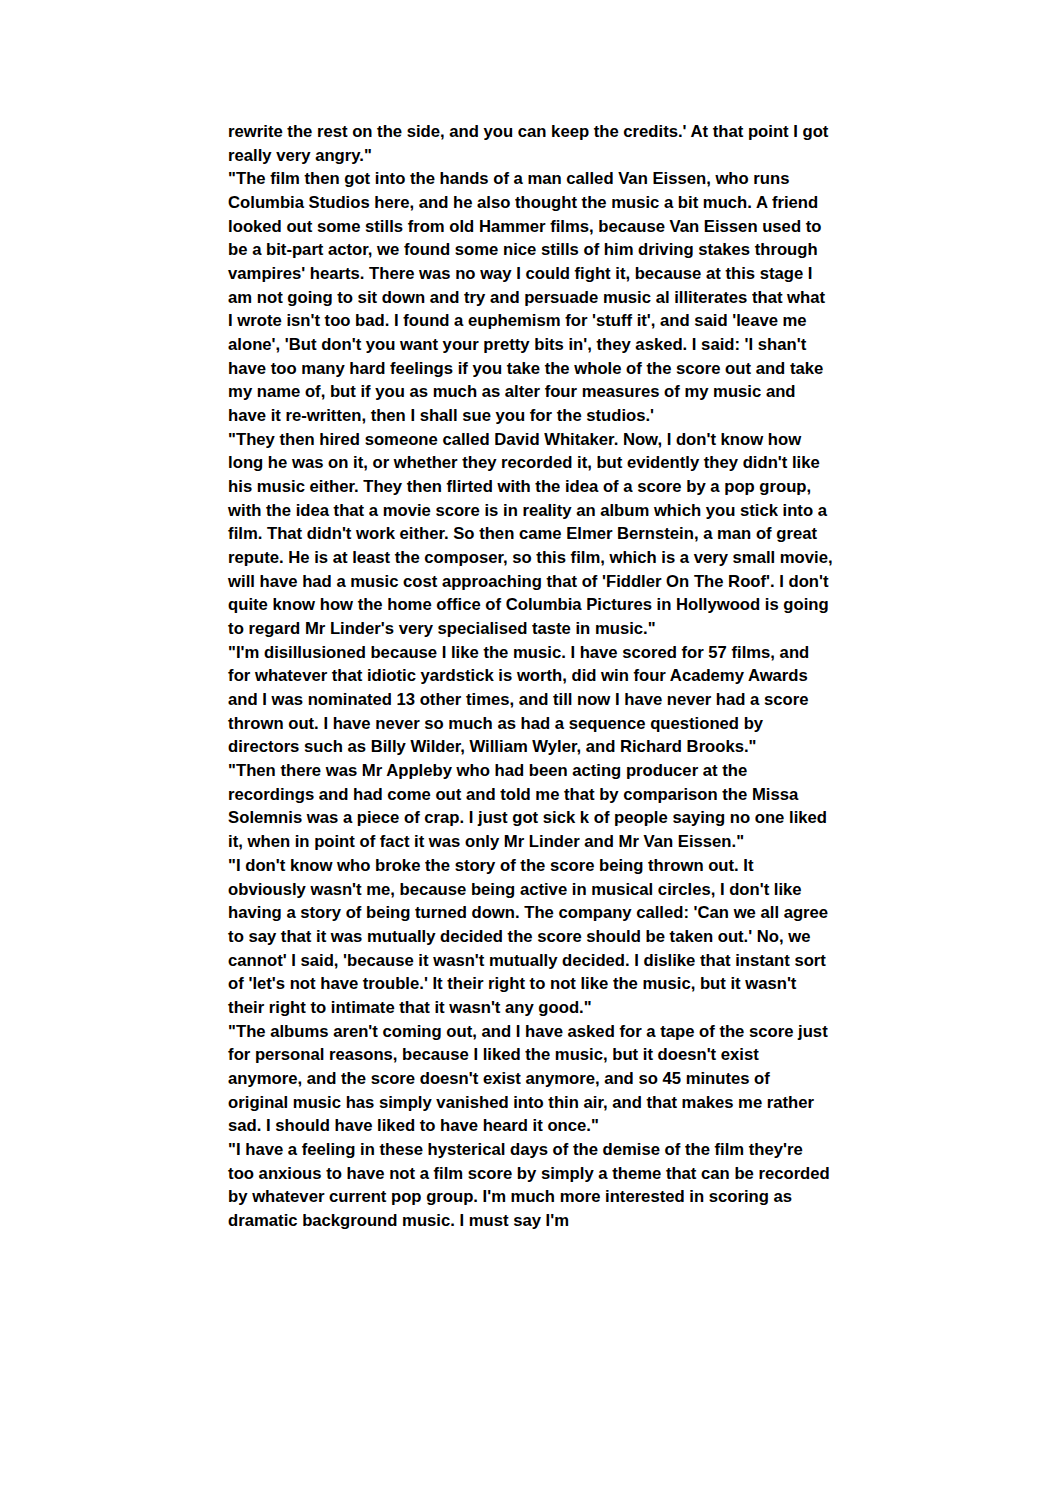rewrite the rest on the side, and you can keep the credits.' At that point I got really very angry."
"The film then got into the hands of a man called Van Eissen, who runs Columbia Studios here, and he also thought the music a bit much. A friend looked out some stills from old Hammer films, because Van Eissen used to be a bit-part actor, we found some nice stills of him driving stakes through vampires' hearts. There was no way I could fight it, because at this stage I am not going to sit down and try and persuade music al illiterates that what I wrote isn't too bad. I found a euphemism for 'stuff it', and said 'leave me alone', 'But don't you want your pretty bits in', they asked. I said: 'I shan't have too many hard feelings if you take the whole of the score out and take my name of, but if you as much as alter four measures of my music and have it re-written, then I shall sue you for the studios.'
"They then hired someone called David Whitaker. Now, I don't know how long he was on it, or whether they recorded it, but evidently they didn't like his music either. They then flirted with the idea of a score by a pop group, with the idea that a movie score is in reality an album which you stick into a film. That didn't work either. So then came Elmer Bernstein, a man of great repute. He is at least the composer, so this film, which is a very small movie, will have had a music cost approaching that of 'Fiddler On The Roof'. I don't quite know how the home office of Columbia Pictures in Hollywood is going to regard Mr Linder's very specialised taste in music."
"I'm disillusioned because I like the music. I have scored for 57 films, and for whatever that idiotic yardstick is worth, did win four Academy Awards and I was nominated 13 other times, and till now I have never had a score thrown out. I have never so much as had a sequence questioned by directors such as Billy Wilder, William Wyler, and Richard Brooks."
"Then there was Mr Appleby who had been acting producer at the recordings and had come out and told me that by comparison the Missa Solemnis was a piece of crap. I just got sick k of people saying no one liked it, when in point of fact it was only Mr Linder and Mr Van Eissen."
"I don't know who broke the story of the score being thrown out. It obviously wasn't me, because being active in musical circles, I don't like having a story of being turned down. The company called: 'Can we all agree to say that it was mutually decided the score should be taken out.' No, we cannot' I said, 'because it wasn't mutually decided. I dislike that instant sort of 'let's not have trouble.' It their right to not like the music, but it wasn't their right to intimate that it wasn't any good."
"The albums aren't coming out, and I have asked for a tape of the score just for personal reasons, because I liked the music, but it doesn't exist anymore, and the score doesn't exist anymore, and so 45 minutes of original music has simply vanished into thin air, and that makes me rather sad. I should have liked to have heard it once."
"I have a feeling in these hysterical days of the demise of the film they're too anxious to have not a film score by simply a theme that can be recorded by whatever current pop group. I'm much more interested in scoring as dramatic background music. I must say I'm